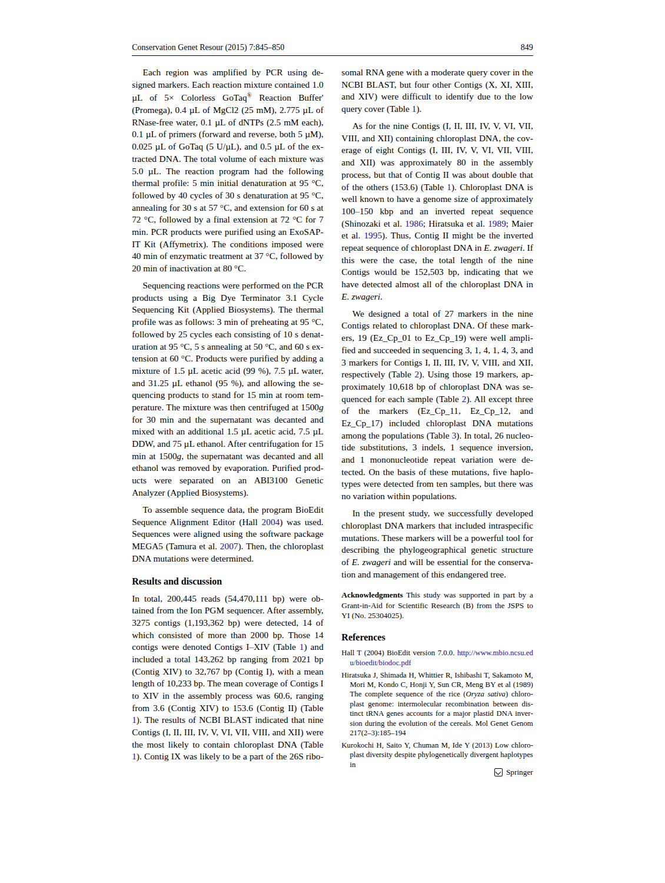Conservation Genet Resour (2015) 7:845–850 849
Each region was amplified by PCR using designed markers. Each reaction mixture contained 1.0 µL of 5× Colorless GoTaq® Reaction Buffer' (Promega), 0.4 µL of MgCl2 (25 mM), 2.775 µL of RNase-free water, 0.1 µL of dNTPs (2.5 mM each), 0.1 µL of primers (forward and reverse, both 5 µM), 0.025 µL of GoTaq (5 U/µL), and 0.5 µL of the extracted DNA. The total volume of each mixture was 5.0 µL. The reaction program had the following thermal profile: 5 min initial denaturation at 95 °C, followed by 40 cycles of 30 s denaturation at 95 °C, annealing for 30 s at 57 °C, and extension for 60 s at 72 °C, followed by a final extension at 72 °C for 7 min. PCR products were purified using an ExoSAP-IT Kit (Affymetrix). The conditions imposed were 40 min of enzymatic treatment at 37 °C, followed by 20 min of inactivation at 80 °C.
Sequencing reactions were performed on the PCR products using a Big Dye Terminator 3.1 Cycle Sequencing Kit (Applied Biosystems). The thermal profile was as follows: 3 min of preheating at 95 °C, followed by 25 cycles each consisting of 10 s denaturation at 95 °C, 5 s annealing at 50 °C, and 60 s extension at 60 °C. Products were purified by adding a mixture of 1.5 µL acetic acid (99 %), 7.5 µL water, and 31.25 µL ethanol (95 %), and allowing the sequencing products to stand for 15 min at room temperature. The mixture was then centrifuged at 1500g for 30 min and the supernatant was decanted and mixed with an additional 1.5 µL acetic acid, 7.5 µL DDW, and 75 µL ethanol. After centrifugation for 15 min at 1500g, the supernatant was decanted and all ethanol was removed by evaporation. Purified products were separated on an ABI3100 Genetic Analyzer (Applied Biosystems).
To assemble sequence data, the program BioEdit Sequence Alignment Editor (Hall 2004) was used. Sequences were aligned using the software package MEGA5 (Tamura et al. 2007). Then, the chloroplast DNA mutations were determined.
Results and discussion
In total, 200,445 reads (54,470,111 bp) were obtained from the Ion PGM sequencer. After assembly, 3275 contigs (1,193,362 bp) were detected, 14 of which consisted of more than 2000 bp. Those 14 contigs were denoted Contigs I–XIV (Table 1) and included a total 143,262 bp ranging from 2021 bp (Contig XIV) to 32,767 bp (Contig I), with a mean length of 10,233 bp. The mean coverage of Contigs I to XIV in the assembly process was 60.6, ranging from 3.6 (Contig XIV) to 153.6 (Contig II) (Table 1). The results of NCBI BLAST indicated that nine Contigs (I, II, III, IV, V, VI, VII, VIII, and XII) were the most likely to contain chloroplast DNA (Table 1). Contig IX was likely to be a part of the 26S ribosomal RNA gene with a moderate query cover in the NCBI BLAST, but four other Contigs (X, XI, XIII, and XIV) were difficult to identify due to the low query cover (Table 1).
As for the nine Contigs (I, II, III, IV, V, VI, VII, VIII, and XII) containing chloroplast DNA, the coverage of eight Contigs (I, III, IV, V, VI, VII, VIII, and XII) was approximately 80 in the assembly process, but that of Contig II was about double that of the others (153.6) (Table 1). Chloroplast DNA is well known to have a genome size of approximately 100–150 kbp and an inverted repeat sequence (Shinozaki et al. 1986; Hiratsuka et al. 1989; Maier et al. 1995). Thus, Contig II might be the inverted repeat sequence of chloroplast DNA in E. zwageri. If this were the case, the total length of the nine Contigs would be 152,503 bp, indicating that we have detected almost all of the chloroplast DNA in E. zwageri.
We designed a total of 27 markers in the nine Contigs related to chloroplast DNA. Of these markers, 19 (Ez_Cp_01 to Ez_Cp_19) were well amplified and succeeded in sequencing 3, 1, 4, 1, 4, 3, and 3 markers for Contigs I, II, III, IV, V, VIII, and XII, respectively (Table 2). Using those 19 markers, approximately 10,618 bp of chloroplast DNA was sequenced for each sample (Table 2). All except three of the markers (Ez_Cp_11, Ez_Cp_12, and Ez_Cp_17) included chloroplast DNA mutations among the populations (Table 3). In total, 26 nucleotide substitutions, 3 indels, 1 sequence inversion, and 1 mononucleotide repeat variation were detected. On the basis of these mutations, five haplotypes were detected from ten samples, but there was no variation within populations.
In the present study, we successfully developed chloroplast DNA markers that included intraspecific mutations. These markers will be a powerful tool for describing the phylogeographical genetic structure of E. zwageri and will be essential for the conservation and management of this endangered tree.
Acknowledgments This study was supported in part by a Grant-in-Aid for Scientific Research (B) from the JSPS to YI (No. 25304025).
References
Hall T (2004) BioEdit version 7.0.0. http://www.mbio.ncsu.edu/bioedit/biodoc.pdf
Hiratsuka J, Shimada H, Whittier R, Ishibashi T, Sakamoto M, Mori M, Kondo C, Honji Y, Sun CR, Meng BY et al (1989) The complete sequence of the rice (Oryza sativa) chloroplast genome: intermolecular recombination between distinct tRNA genes accounts for a major plastid DNA inversion during the evolution of the cereals. Mol Genet Genom 217(2–3):185–194
Kurokochi H, Saito Y, Chuman M, Ide Y (2013) Low chloroplast diversity despite phylogenetically divergent haplotypes in
Springer